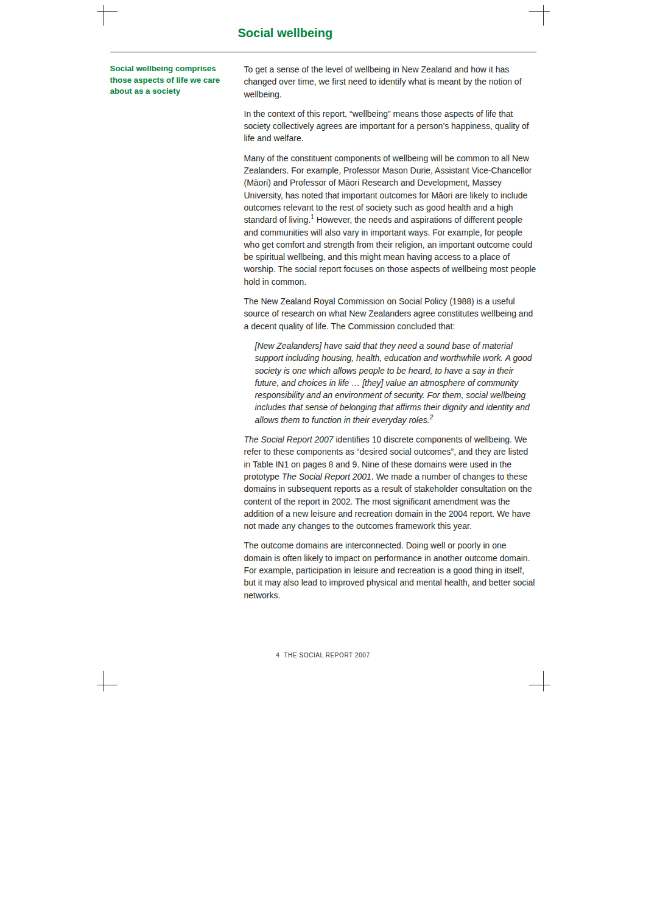Social wellbeing
Social wellbeing comprises those aspects of life we care about as a society
To get a sense of the level of wellbeing in New Zealand and how it has changed over time, we first need to identify what is meant by the notion of wellbeing.
In the context of this report, “wellbeing” means those aspects of life that society collectively agrees are important for a person’s happiness, quality of life and welfare.
Many of the constituent components of wellbeing will be common to all New Zealanders. For example, Professor Mason Durie, Assistant Vice-Chancellor (Māori) and Professor of Māori Research and Development, Massey University, has noted that important outcomes for Māori are likely to include outcomes relevant to the rest of society such as good health and a high standard of living.1 However, the needs and aspirations of different people and communities will also vary in important ways. For example, for people who get comfort and strength from their religion, an important outcome could be spiritual wellbeing, and this might mean having access to a place of worship. The social report focuses on those aspects of wellbeing most people hold in common.
The New Zealand Royal Commission on Social Policy (1988) is a useful source of research on what New Zealanders agree constitutes wellbeing and a decent quality of life. The Commission concluded that:
[New Zealanders] have said that they need a sound base of material support including housing, health, education and worthwhile work. A good society is one which allows people to be heard, to have a say in their future, and choices in life … [they] value an atmosphere of community responsibility and an environment of security. For them, social wellbeing includes that sense of belonging that affirms their dignity and identity and allows them to function in their everyday roles.2
The Social Report 2007 identifies 10 discrete components of wellbeing. We refer to these components as “desired social outcomes”, and they are listed in Table IN1 on pages 8 and 9. Nine of these domains were used in the prototype The Social Report 2001. We made a number of changes to these domains in subsequent reports as a result of stakeholder consultation on the content of the report in 2002. The most significant amendment was the addition of a new leisure and recreation domain in the 2004 report. We have not made any changes to the outcomes framework this year.
The outcome domains are interconnected. Doing well or poorly in one domain is often likely to impact on performance in another outcome domain. For example, participation in leisure and recreation is a good thing in itself, but it may also lead to improved physical and mental health, and better social networks.
4 THE SOCIAL REPORT 2007